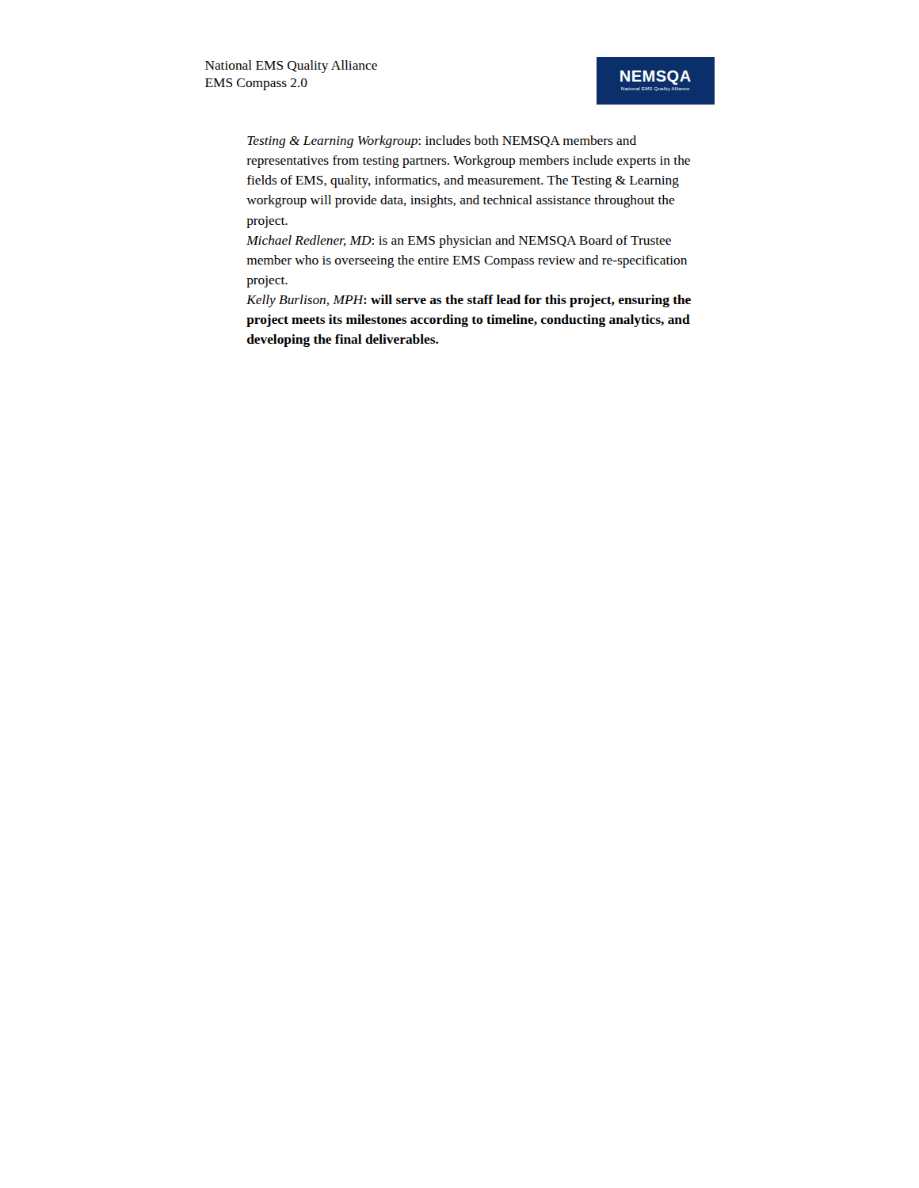National EMS Quality Alliance
EMS Compass 2.0
NEMSQA National EMS Quality Alliance
Testing & Learning Workgroup: includes both NEMSQA members and representatives from testing partners. Workgroup members include experts in the fields of EMS, quality, informatics, and measurement. The Testing & Learning workgroup will provide data, insights, and technical assistance throughout the project.
Michael Redlener, MD: is an EMS physician and NEMSQA Board of Trustee member who is overseeing the entire EMS Compass review and re-specification project.
Kelly Burlison, MPH: will serve as the staff lead for this project, ensuring the project meets its milestones according to timeline, conducting analytics, and developing the final deliverables.